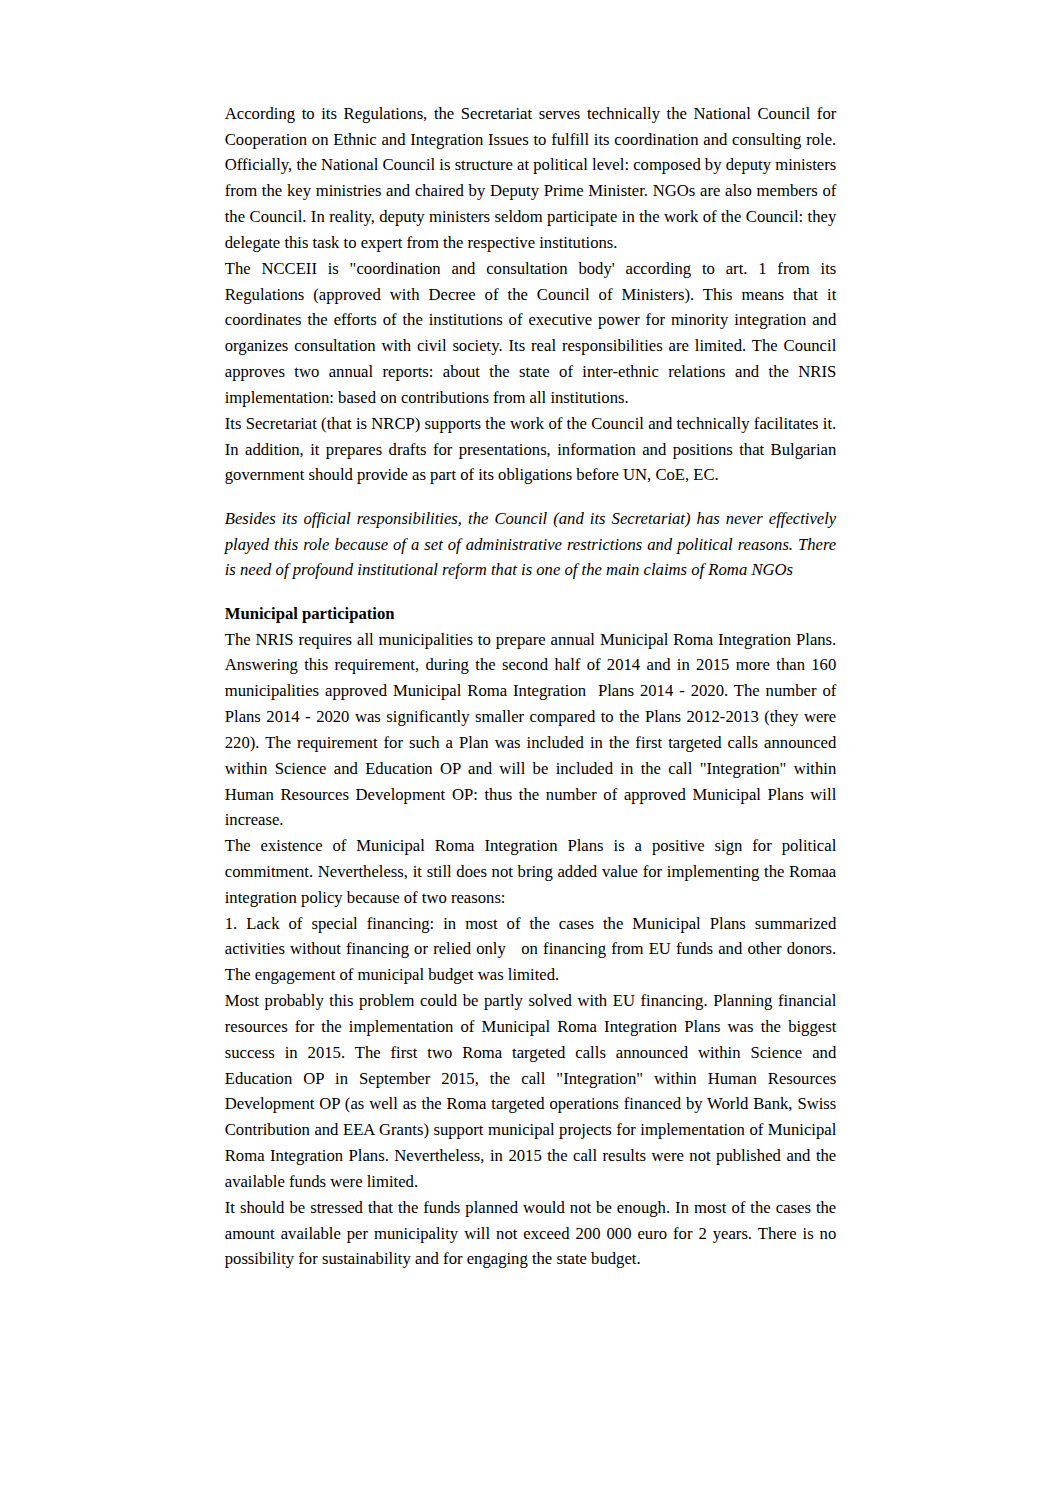According to its Regulations, the Secretariat serves technically the National Council for Cooperation on Ethnic and Integration Issues to fulfill its coordination and consulting role. Officially, the National Council is structure at political level: composed by deputy ministers from the key ministries and chaired by Deputy Prime Minister. NGOs are also members of the Council. In reality, deputy ministers seldom participate in the work of the Council: they delegate this task to expert from the respective institutions.
The NCCEII is "coordination and consultation body' according to art. 1 from its Regulations (approved with Decree of the Council of Ministers). This means that it coordinates the efforts of the institutions of executive power for minority integration and organizes consultation with civil society. Its real responsibilities are limited. The Council approves two annual reports: about the state of inter-ethnic relations and the NRIS implementation: based on contributions from all institutions.
Its Secretariat (that is NRCP) supports the work of the Council and technically facilitates it. In addition, it prepares drafts for presentations, information and positions that Bulgarian government should provide as part of its obligations before UN, CoE, EC.
Besides its official responsibilities, the Council (and its Secretariat) has never effectively played this role because of a set of administrative restrictions and political reasons. There is need of profound institutional reform that is one of the main claims of Roma NGOs
Municipal participation
The NRIS requires all municipalities to prepare annual Municipal Roma Integration Plans. Answering this requirement, during the second half of 2014 and in 2015 more than 160 municipalities approved Municipal Roma Integration Plans 2014 - 2020. The number of Plans 2014 - 2020 was significantly smaller compared to the Plans 2012-2013 (they were 220). The requirement for such a Plan was included in the first targeted calls announced within Science and Education OP and will be included in the call "Integration" within Human Resources Development OP: thus the number of approved Municipal Plans will increase.
The existence of Municipal Roma Integration Plans is a positive sign for political commitment. Nevertheless, it still does not bring added value for implementing the Romaa integration policy because of two reasons:
1. Lack of special financing: in most of the cases the Municipal Plans summarized activities without financing or relied only on financing from EU funds and other donors. The engagement of municipal budget was limited.
Most probably this problem could be partly solved with EU financing. Planning financial resources for the implementation of Municipal Roma Integration Plans was the biggest success in 2015. The first two Roma targeted calls announced within Science and Education OP in September 2015, the call "Integration" within Human Resources Development OP (as well as the Roma targeted operations financed by World Bank, Swiss Contribution and EEA Grants) support municipal projects for implementation of Municipal Roma Integration Plans. Nevertheless, in 2015 the call results were not published and the available funds were limited.
It should be stressed that the funds planned would not be enough. In most of the cases the amount available per municipality will not exceed 200 000 euro for 2 years. There is no possibility for sustainability and for engaging the state budget.